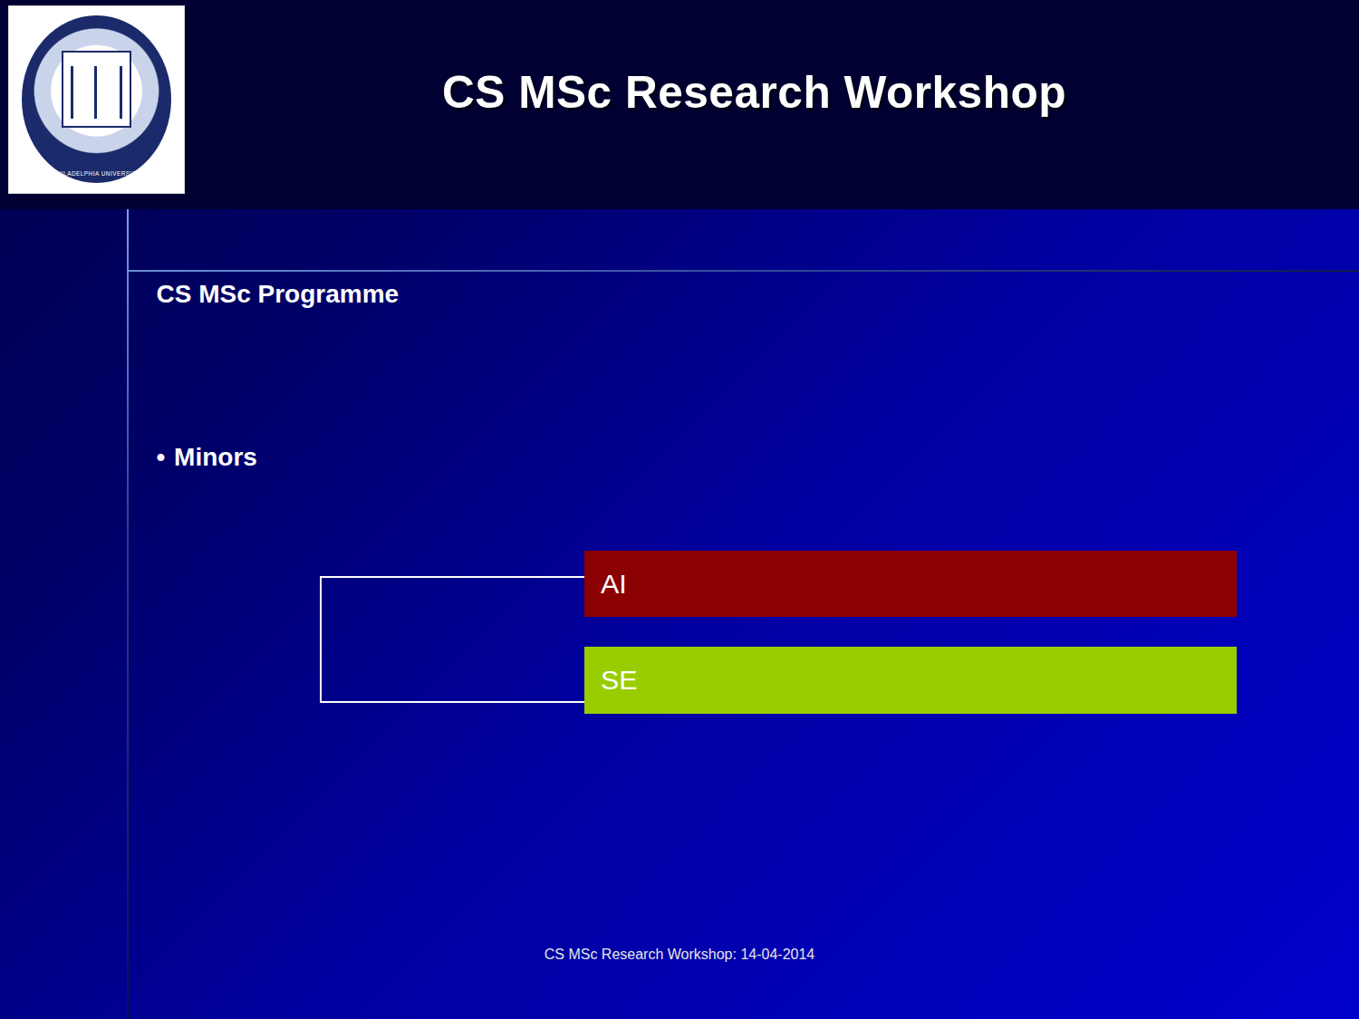جامعة فيلادلفيا
PHILADELPHIA UNIVERSITY
CS MSc Research Workshop
CS MSc Programme
•Minors
AI
SE
CS MSc Research Workshop: 14-04-2014